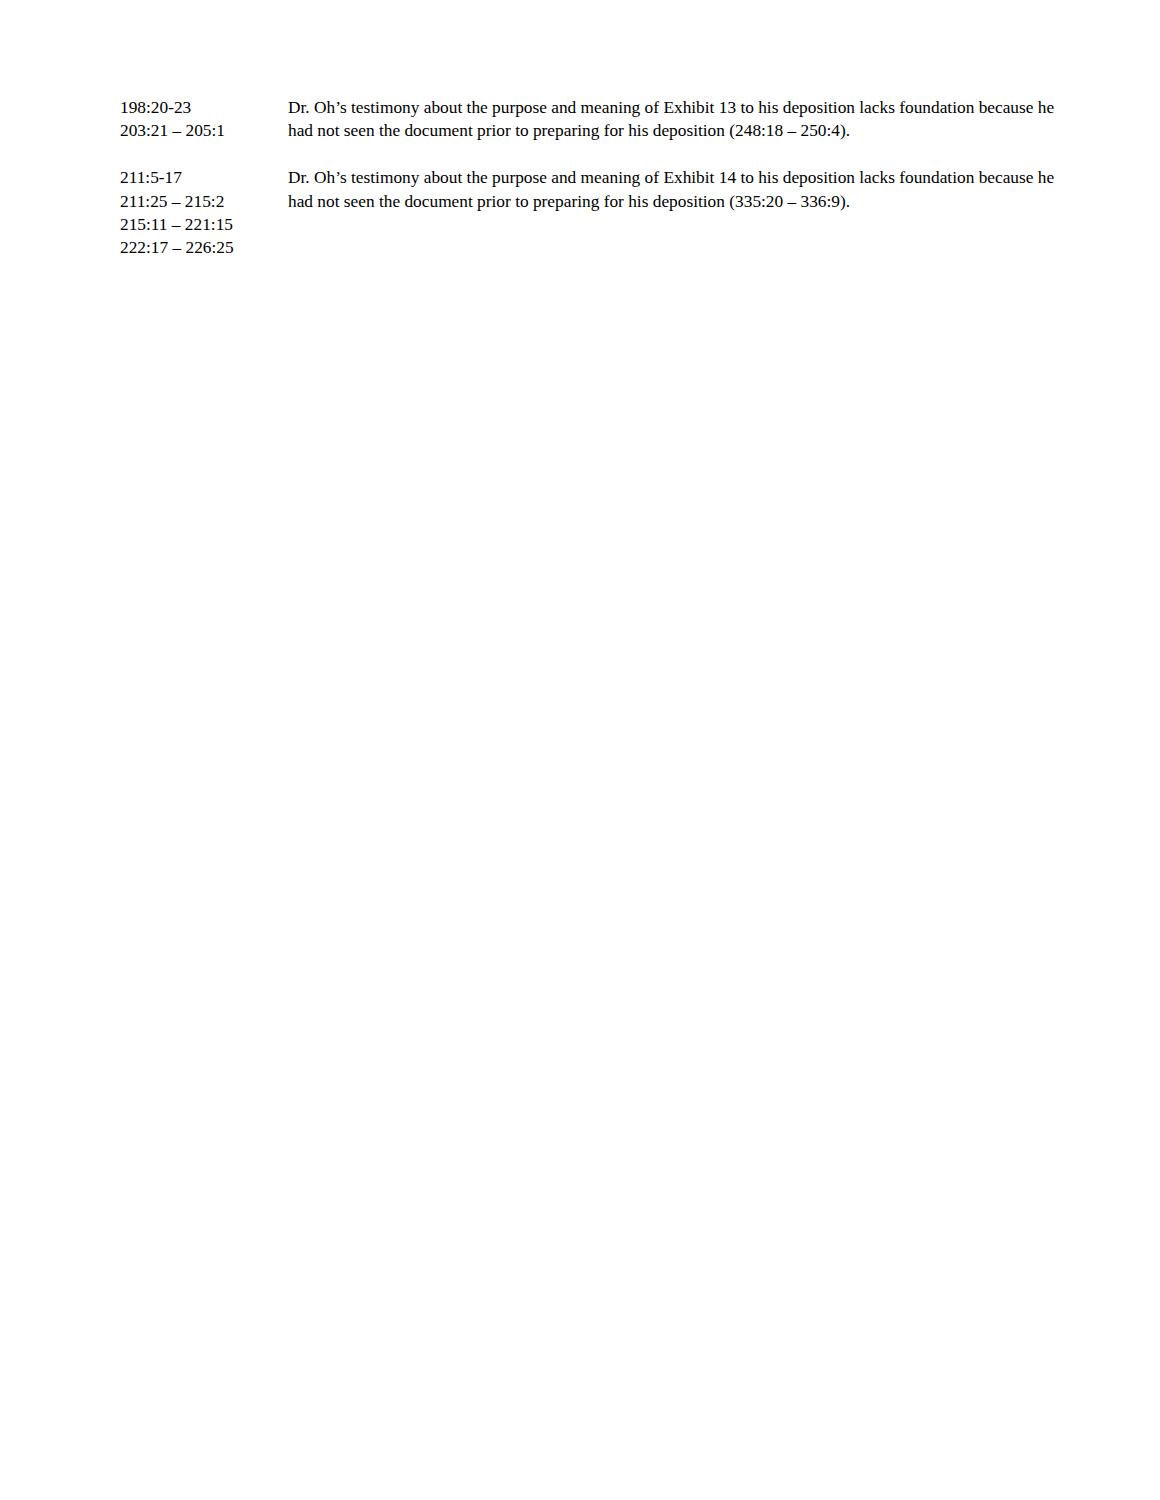| 198:20-23 203:21 – 205:1 | Dr. Oh’s testimony about the purpose and meaning of Exhibit 13 to his deposition lacks foundation because he had not seen the document prior to preparing for his deposition (248:18 – 250:4). |
| 211:5-17 211:25 – 215:2 215:11 – 221:15 222:17 – 226:25 | Dr. Oh’s testimony about the purpose and meaning of Exhibit 14 to his deposition lacks foundation because he had not seen the document prior to preparing for his deposition (335:20 – 336:9). |